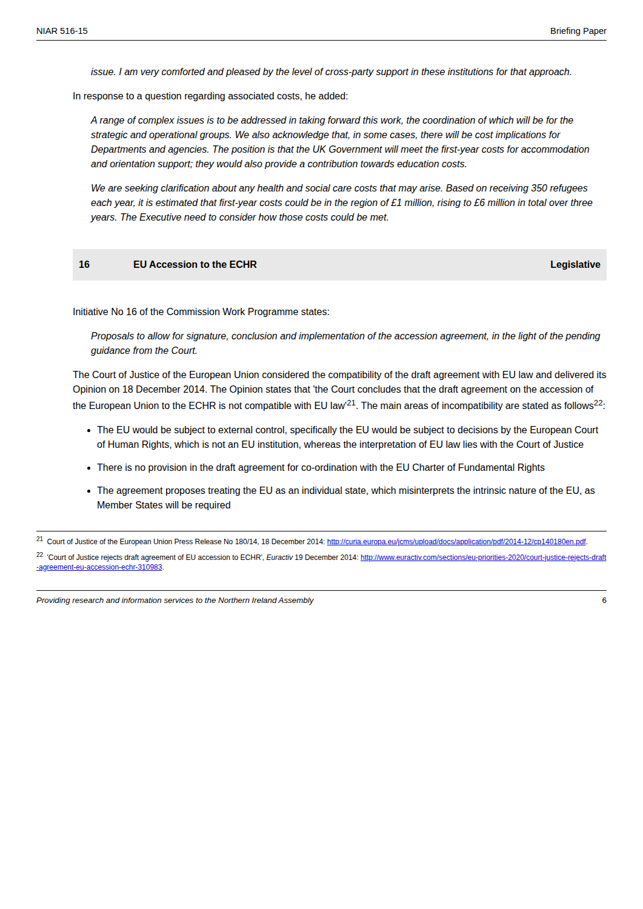NIAR 516-15 Briefing Paper
issue. I am very comforted and pleased by the level of cross-party support in these institutions for that approach.
In response to a question regarding associated costs, he added:
A range of complex issues is to be addressed in taking forward this work, the coordination of which will be for the strategic and operational groups. We also acknowledge that, in some cases, there will be cost implications for Departments and agencies. The position is that the UK Government will meet the first-year costs for accommodation and orientation support; they would also provide a contribution towards education costs.
We are seeking clarification about any health and social care costs that may arise. Based on receiving 350 refugees each year, it is estimated that first-year costs could be in the region of £1 million, rising to £6 million in total over three years. The Executive need to consider how those costs could be met.
16 EU Accession to the ECHR Legislative
Initiative No 16 of the Commission Work Programme states:
Proposals to allow for signature, conclusion and implementation of the accession agreement, in the light of the pending guidance from the Court.
The Court of Justice of the European Union considered the compatibility of the draft agreement with EU law and delivered its Opinion on 18 December 2014. The Opinion states that 'the Court concludes that the draft agreement on the accession of the European Union to the ECHR is not compatible with EU law'21. The main areas of incompatibility are stated as follows22:
The EU would be subject to external control, specifically the EU would be subject to decisions by the European Court of Human Rights, which is not an EU institution, whereas the interpretation of EU law lies with the Court of Justice
There is no provision in the draft agreement for co-ordination with the EU Charter of Fundamental Rights
The agreement proposes treating the EU as an individual state, which misinterprets the intrinsic nature of the EU, as Member States will be required
21 Court of Justice of the European Union Press Release No 180/14, 18 December 2014: http://curia.europa.eu/jcms/upload/docs/application/pdf/2014-12/cp140180en.pdf.
22 'Court of Justice rejects draft agreement of EU accession to ECHR', Euractiv 19 December 2014: http://www.euractiv.com/sections/eu-priorities-2020/court-justice-rejects-draft-agreement-eu-accession-echr-310983.
Providing research and information services to the Northern Ireland Assembly 6